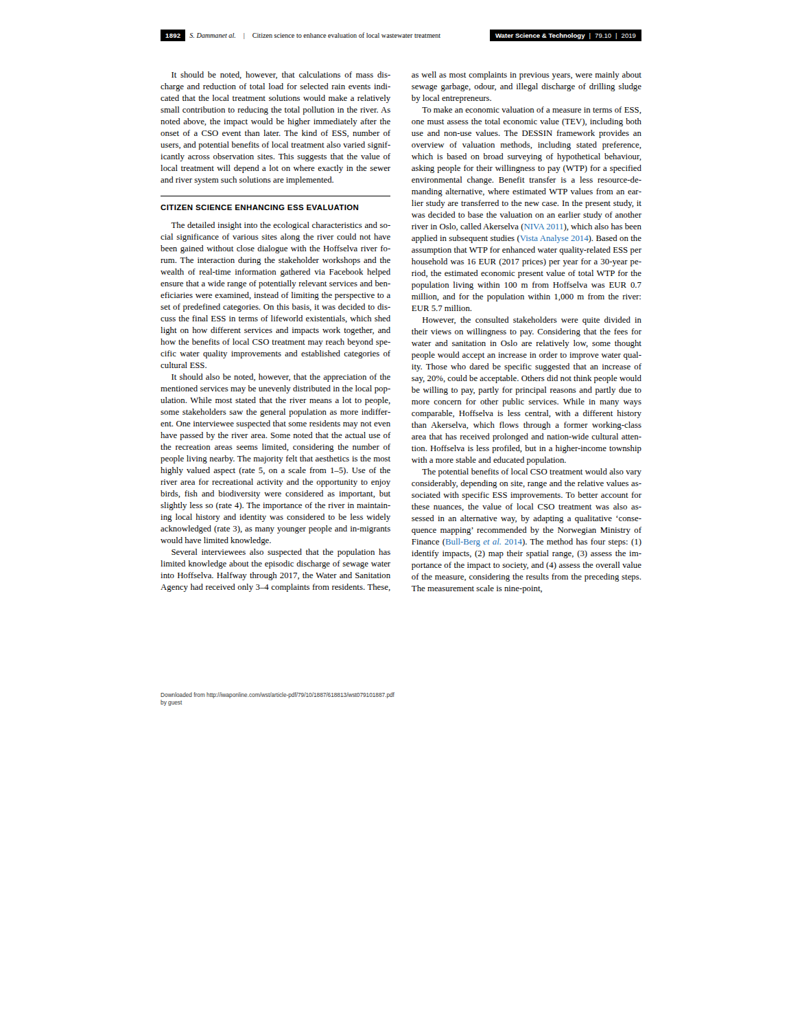1892
S. Damman et al.
|
Citizen science to enhance evaluation of local wastewater treatment
Water Science & Technology|79.10|2019
It should be noted, however, that calculations of mass discharge and reduction of total load for selected rain events indicated that the local treatment solutions would make a relatively small contribution to reducing the total pollution in the river. As noted above, the impact would be higher immediately after the onset of a CSO event than later. The kind of ESS, number of users, and potential benefits of local treatment also varied significantly across observation sites. This suggests that the value of local treatment will depend a lot on where exactly in the sewer and river system such solutions are implemented.
CITIZEN SCIENCE ENHANCING ESS EVALUATION
The detailed insight into the ecological characteristics and social significance of various sites along the river could not have been gained without close dialogue with the Hoffselva river forum. The interaction during the stakeholder workshops and the wealth of real-time information gathered via Facebook helped ensure that a wide range of potentially relevant services and beneficiaries were examined, instead of limiting the perspective to a set of predefined categories. On this basis, it was decided to discuss the final ESS in terms of lifeworld existentials, which shed light on how different services and impacts work together, and how the benefits of local CSO treatment may reach beyond specific water quality improvements and established categories of cultural ESS.
It should also be noted, however, that the appreciation of the mentioned services may be unevenly distributed in the local population. While most stated that the river means a lot to people, some stakeholders saw the general population as more indifferent. One interviewee suspected that some residents may not even have passed by the river area. Some noted that the actual use of the recreation areas seems limited, considering the number of people living nearby. The majority felt that aesthetics is the most highly valued aspect (rate 5, on a scale from 1–5). Use of the river area for recreational activity and the opportunity to enjoy birds, fish and biodiversity were considered as important, but slightly less so (rate 4). The importance of the river in maintaining local history and identity was considered to be less widely acknowledged (rate 3), as many younger people and in-migrants would have limited knowledge.
Several interviewees also suspected that the population has limited knowledge about the episodic discharge of sewage water into Hoffselva. Halfway through 2017, the Water and Sanitation Agency had received only 3–4 complaints from residents. These, as well as most complaints in previous years, were mainly about sewage garbage, odour, and illegal discharge of drilling sludge by local entrepreneurs.
To make an economic valuation of a measure in terms of ESS, one must assess the total economic value (TEV), including both use and non-use values. The DESSIN framework provides an overview of valuation methods, including stated preference, which is based on broad surveying of hypothetical behaviour, asking people for their willingness to pay (WTP) for a specified environmental change. Benefit transfer is a less resource-demanding alternative, where estimated WTP values from an earlier study are transferred to the new case. In the present study, it was decided to base the valuation on an earlier study of another river in Oslo, called Akerselva (NIVA 2011), which also has been applied in subsequent studies (Vista Analyse 2014). Based on the assumption that WTP for enhanced water quality-related ESS per household was 16 EUR (2017 prices) per year for a 30-year period, the estimated economic present value of total WTP for the population living within 100 m from Hoffselva was EUR 0.7 million, and for the population within 1,000 m from the river: EUR 5.7 million.
However, the consulted stakeholders were quite divided in their views on willingness to pay. Considering that the fees for water and sanitation in Oslo are relatively low, some thought people would accept an increase in order to improve water quality. Those who dared be specific suggested that an increase of say, 20%, could be acceptable. Others did not think people would be willing to pay, partly for principal reasons and partly due to more concern for other public services. While in many ways comparable, Hoffselva is less central, with a different history than Akerselva, which flows through a former working-class area that has received prolonged and nation-wide cultural attention. Hoffselva is less profiled, but in a higher-income township with a more stable and educated population.
The potential benefits of local CSO treatment would also vary considerably, depending on site, range and the relative values associated with specific ESS improvements. To better account for these nuances, the value of local CSO treatment was also assessed in an alternative way, by adapting a qualitative ‘consequence mapping’ recommended by the Norwegian Ministry of Finance (Bull-Berg et al. 2014). The method has four steps: (1) identify impacts, (2) map their spatial range, (3) assess the importance of the impact to society, and (4) assess the overall value of the measure, considering the results from the preceding steps. The measurement scale is nine-point,
Downloaded from http://iwaponline.com/wst/article-pdf/79/10/1887/618813/wst079101887.pdf
by guest